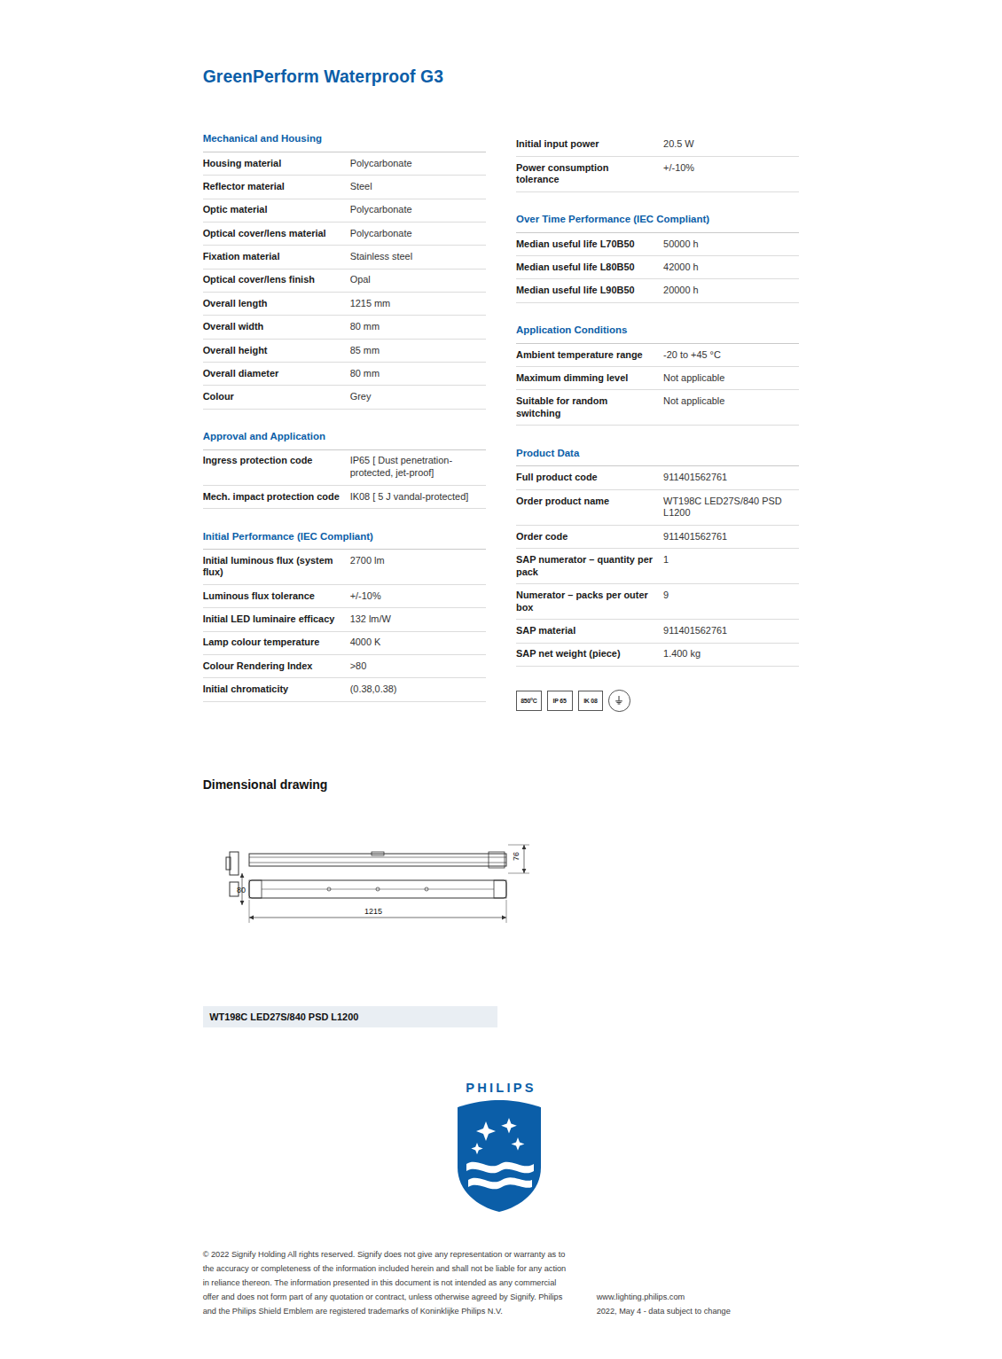GreenPerform Waterproof G3
Mechanical and Housing
| Housing material | Polycarbonate |
| Reflector material | Steel |
| Optic material | Polycarbonate |
| Optical cover/lens material | Polycarbonate |
| Fixation material | Stainless steel |
| Optical cover/lens finish | Opal |
| Overall length | 1215 mm |
| Overall width | 80 mm |
| Overall height | 85 mm |
| Overall diameter | 80 mm |
| Colour | Grey |
Approval and Application
| Ingress protection code | IP65 [ Dust penetration-protected, jet-proof] |
| Mech. impact protection code | IK08 [ 5 J vandal-protected] |
Initial Performance (IEC Compliant)
| Initial luminous flux (system flux) | 2700 lm |
| Luminous flux tolerance | +/-10% |
| Initial LED luminaire efficacy | 132 lm/W |
| Lamp colour temperature | 4000 K |
| Colour Rendering Index | >80 |
| Initial chromaticity | (0.38,0.38) |
| Initial input power | 20.5 W |
| Power consumption tolerance | +/-10% |
Over Time Performance (IEC Compliant)
| Median useful life L70B50 | 50000 h |
| Median useful life L80B50 | 42000 h |
| Median useful life L90B50 | 20000 h |
Application Conditions
| Ambient temperature range | -20 to +45 °C |
| Maximum dimming level | Not applicable |
| Suitable for random switching | Not applicable |
Product Data
| Full product code | 911401562761 |
| Order product name | WT198C LED27S/840 PSD L1200 |
| Order code | 911401562761 |
| SAP numerator – quantity per pack | 1 |
| Numerator – packs per outer box | 9 |
| SAP material | 911401562761 |
| SAP net weight (piece) | 1.400 kg |
850oC
IP 65
IK 08
Dimensional drawing
76 80 1215
WT198C LED27S/840 PSD L1200
PHILIPS
© 2022 Signify Holding All rights reserved. Signify does not give any representation or warranty as to the accuracy or completeness of the information included herein and shall not be liable for any action in reliance thereon. The information presented in this document is not intended as any commercial offer and does not form part of any quotation or contract, unless otherwise agreed by Signify. Philips and the Philips Shield Emblem are registered trademarks of Koninklijke Philips N.V.
www.lighting.philips.com
2022, May 4 - data subject to change